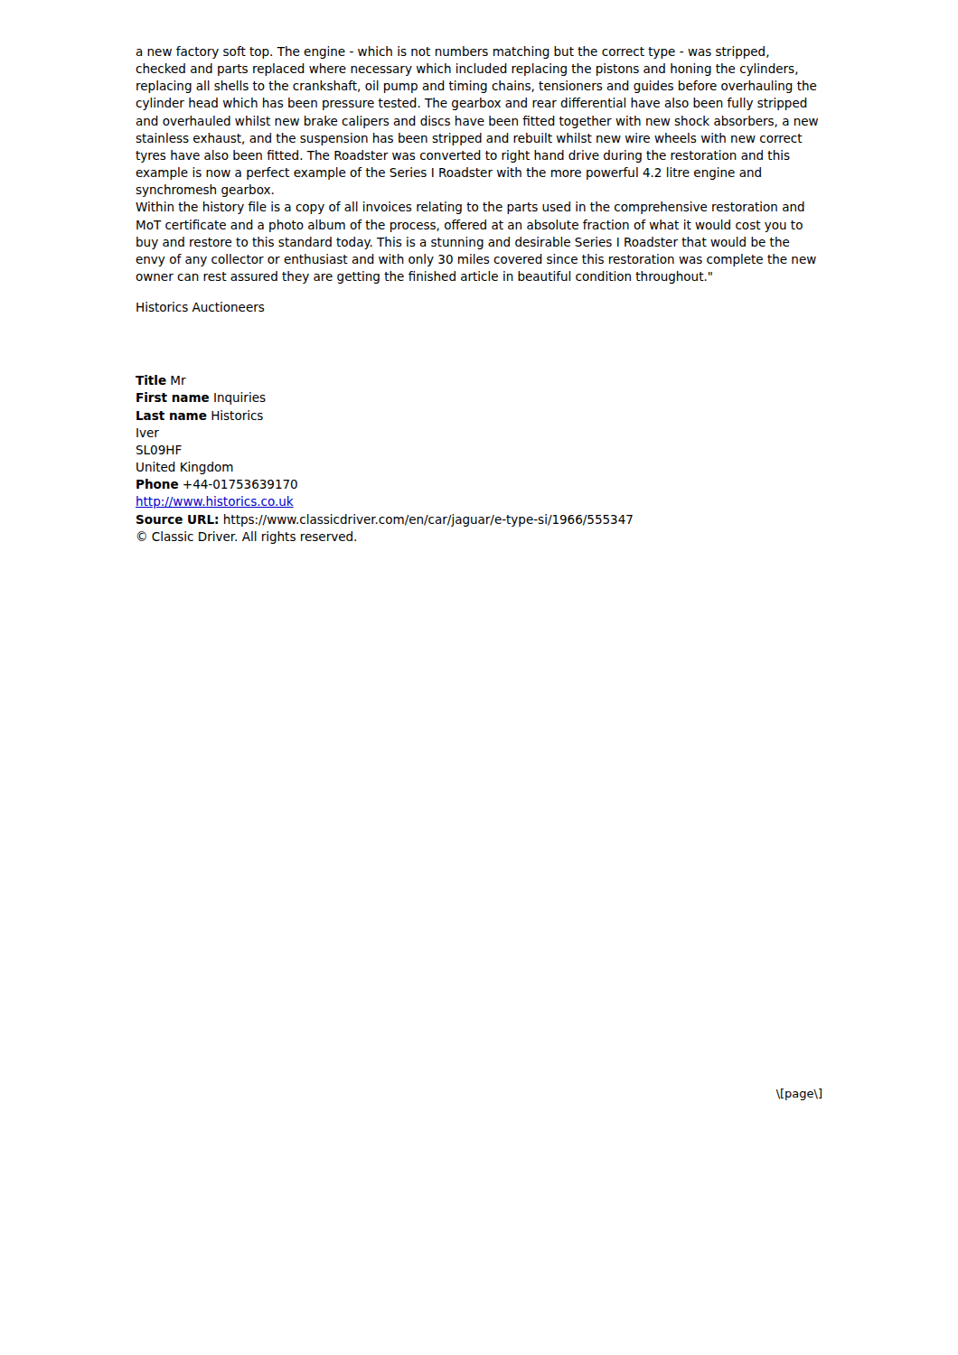a new factory soft top. The engine - which is not numbers matching but the correct type - was stripped, checked and parts replaced where necessary which included replacing the pistons and honing the cylinders, replacing all shells to the crankshaft, oil pump and timing chains, tensioners and guides before overhauling the cylinder head which has been pressure tested. The gearbox and rear differential have also been fully stripped and overhauled whilst new brake calipers and discs have been fitted together with new shock absorbers, a new stainless exhaust, and the suspension has been stripped and rebuilt whilst new wire wheels with new correct tyres have also been fitted. The Roadster was converted to right hand drive during the restoration and this example is now a perfect example of the Series I Roadster with the more powerful 4.2 litre engine and synchromesh gearbox.
Within the history file is a copy of all invoices relating to the parts used in the comprehensive restoration and MoT certificate and a photo album of the process, offered at an absolute fraction of what it would cost you to buy and restore to this standard today. This is a stunning and desirable Series I Roadster that would be the envy of any collector or enthusiast and with only 30 miles covered since this restoration was complete the new owner can rest assured they are getting the finished article in beautiful condition throughout."
Historics Auctioneers
Title Mr
First name Inquiries
Last name Historics
Iver
SL09HF
United Kingdom
Phone +44-01753639170
http://www.historics.co.uk
Source URL: https://www.classicdriver.com/en/car/jaguar/e-type-si/1966/555347
© Classic Driver. All rights reserved.
\[page\]